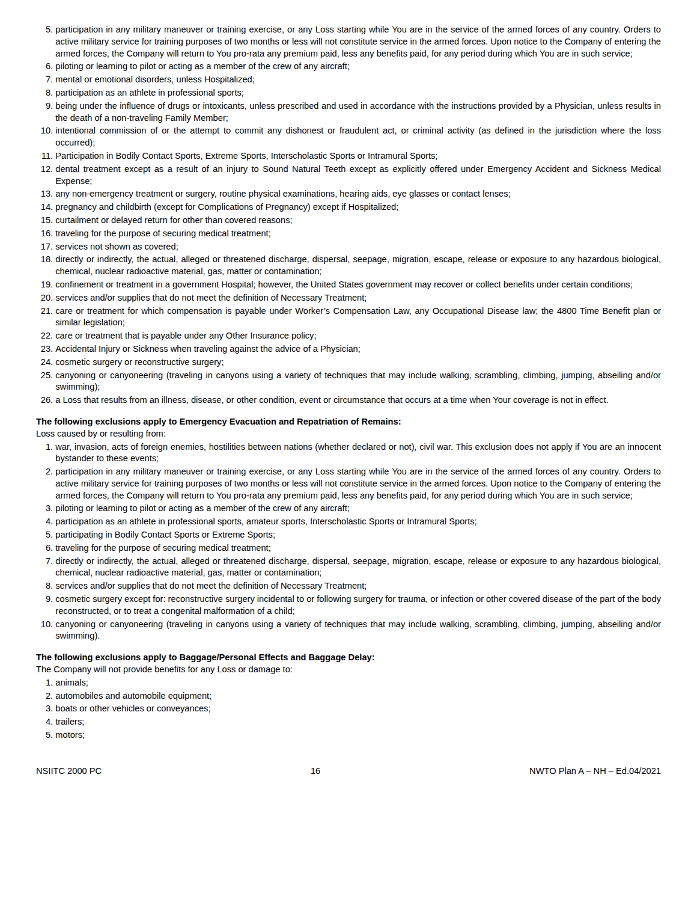participation in any military maneuver or training exercise, or any Loss starting while You are in the service of the armed forces of any country. Orders to active military service for training purposes of two months or less will not constitute service in the armed forces. Upon notice to the Company of entering the armed forces, the Company will return to You pro-rata any premium paid, less any benefits paid, for any period during which You are in such service;
piloting or learning to pilot or acting as a member of the crew of any aircraft;
mental or emotional disorders, unless Hospitalized;
participation as an athlete in professional sports;
being under the influence of drugs or intoxicants, unless prescribed and used in accordance with the instructions provided by a Physician, unless results in the death of a non-traveling Family Member;
intentional commission of or the attempt to commit any dishonest or fraudulent act, or criminal activity (as defined in the jurisdiction where the loss occurred);
Participation in Bodily Contact Sports, Extreme Sports, Interscholastic Sports or Intramural Sports;
dental treatment except as a result of an injury to Sound Natural Teeth except as explicitly offered under Emergency Accident and Sickness Medical Expense;
any non-emergency treatment or surgery, routine physical examinations, hearing aids, eye glasses or contact lenses;
pregnancy and childbirth (except for Complications of Pregnancy) except if Hospitalized;
curtailment or delayed return for other than covered reasons;
traveling for the purpose of securing medical treatment;
services not shown as covered;
directly or indirectly, the actual, alleged or threatened discharge, dispersal, seepage, migration, escape, release or exposure to any hazardous biological, chemical, nuclear radioactive material, gas, matter or contamination;
confinement or treatment in a government Hospital; however, the United States government may recover or collect benefits under certain conditions;
services and/or supplies that do not meet the definition of Necessary Treatment;
care or treatment for which compensation is payable under Worker’s Compensation Law, any Occupational Disease law; the 4800 Time Benefit plan or similar legislation;
care or treatment that is payable under any Other Insurance policy;
Accidental Injury or Sickness when traveling against the advice of a Physician;
cosmetic surgery or reconstructive surgery;
canyoning or canyoneering (traveling in canyons using a variety of techniques that may include walking, scrambling, climbing, jumping, abseiling and/or swimming);
a Loss that results from an illness, disease, or other condition, event or circumstance that occurs at a time when Your coverage is not in effect.
The following exclusions apply to Emergency Evacuation and Repatriation of Remains:
Loss caused by or resulting from:
war, invasion, acts of foreign enemies, hostilities between nations (whether declared or not), civil war. This exclusion does not apply if You are an innocent bystander to these events;
participation in any military maneuver or training exercise, or any Loss starting while You are in the service of the armed forces of any country. Orders to active military service for training purposes of two months or less will not constitute service in the armed forces. Upon notice to the Company of entering the armed forces, the Company will return to You pro-rata any premium paid, less any benefits paid, for any period during which You are in such service;
piloting or learning to pilot or acting as a member of the crew of any aircraft;
participation as an athlete in professional sports, amateur sports, Interscholastic Sports or Intramural Sports;
participating in Bodily Contact Sports or Extreme Sports;
traveling for the purpose of securing medical treatment;
directly or indirectly, the actual, alleged or threatened discharge, dispersal, seepage, migration, escape, release or exposure to any hazardous biological, chemical, nuclear radioactive material, gas, matter or contamination;
services and/or supplies that do not meet the definition of Necessary Treatment;
cosmetic surgery except for: reconstructive surgery incidental to or following surgery for trauma, or infection or other covered disease of the part of the body reconstructed, or to treat a congenital malformation of a child;
canyoning or canyoneering (traveling in canyons using a variety of techniques that may include walking, scrambling, climbing, jumping, abseiling and/or swimming).
The following exclusions apply to Baggage/Personal Effects and Baggage Delay:
The Company will not provide benefits for any Loss or damage to:
animals;
automobiles and automobile equipment;
boats or other vehicles or conveyances;
trailers;
motors;
NSIITC 2000 PC 16 NWTO Plan A – NH – Ed.04/2021